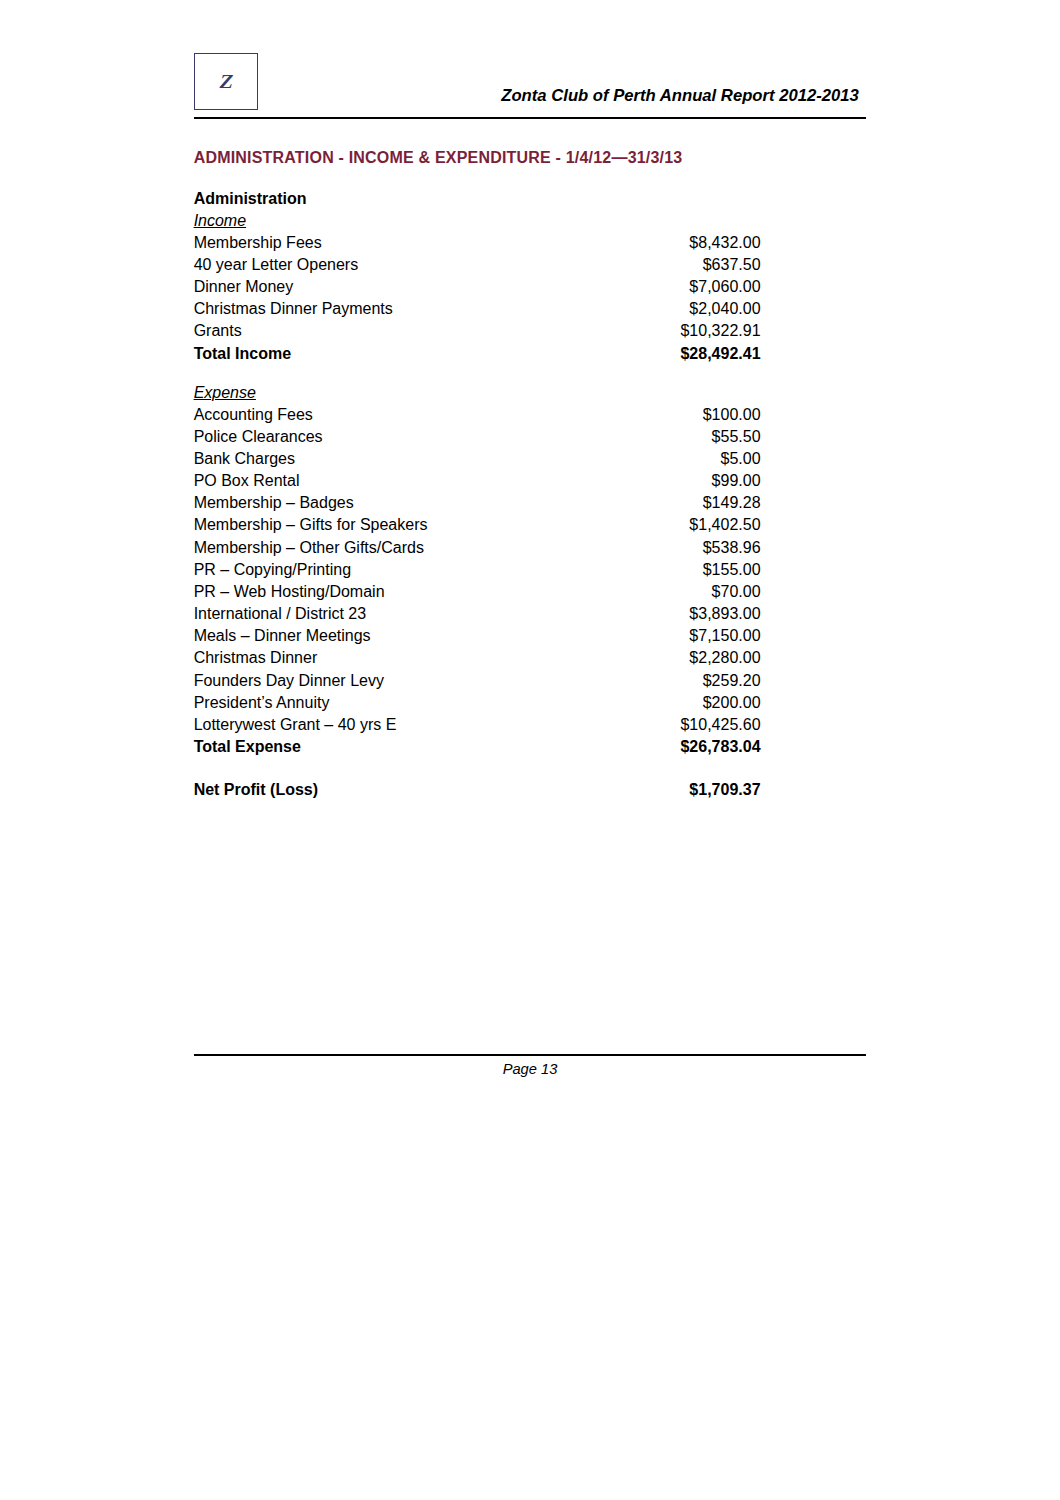Z
Zonta Club of Perth Annual Report 2012-2013
ADMINISTRATION - INCOME & EXPENDITURE - 1/4/12—31/3/13
Administration
Income
| Membership Fees | $8,432.00 |
| 40 year Letter Openers | $637.50 |
| Dinner Money | $7,060.00 |
| Christmas Dinner Payments | $2,040.00 |
| Grants | $10,322.91 |
| Total Income | $28,492.41 |
Expense
| Accounting Fees | $100.00 |
| Police Clearances | $55.50 |
| Bank Charges | $5.00 |
| PO Box Rental | $99.00 |
| Membership – Badges | $149.28 |
| Membership – Gifts for Speakers | $1,402.50 |
| Membership – Other Gifts/Cards | $538.96 |
| PR – Copying/Printing | $155.00 |
| PR – Web Hosting/Domain | $70.00 |
| International / District 23 | $3,893.00 |
| Meals – Dinner Meetings | $7,150.00 |
| Christmas Dinner | $2,280.00 |
| Founders Day Dinner Levy | $259.20 |
| President’s Annuity | $200.00 |
| Lotterywest Grant – 40 yrs E | $10,425.60 |
| Total Expense | $26,783.04 |
| Net Profit (Loss) | $1,709.37 |
Page 13